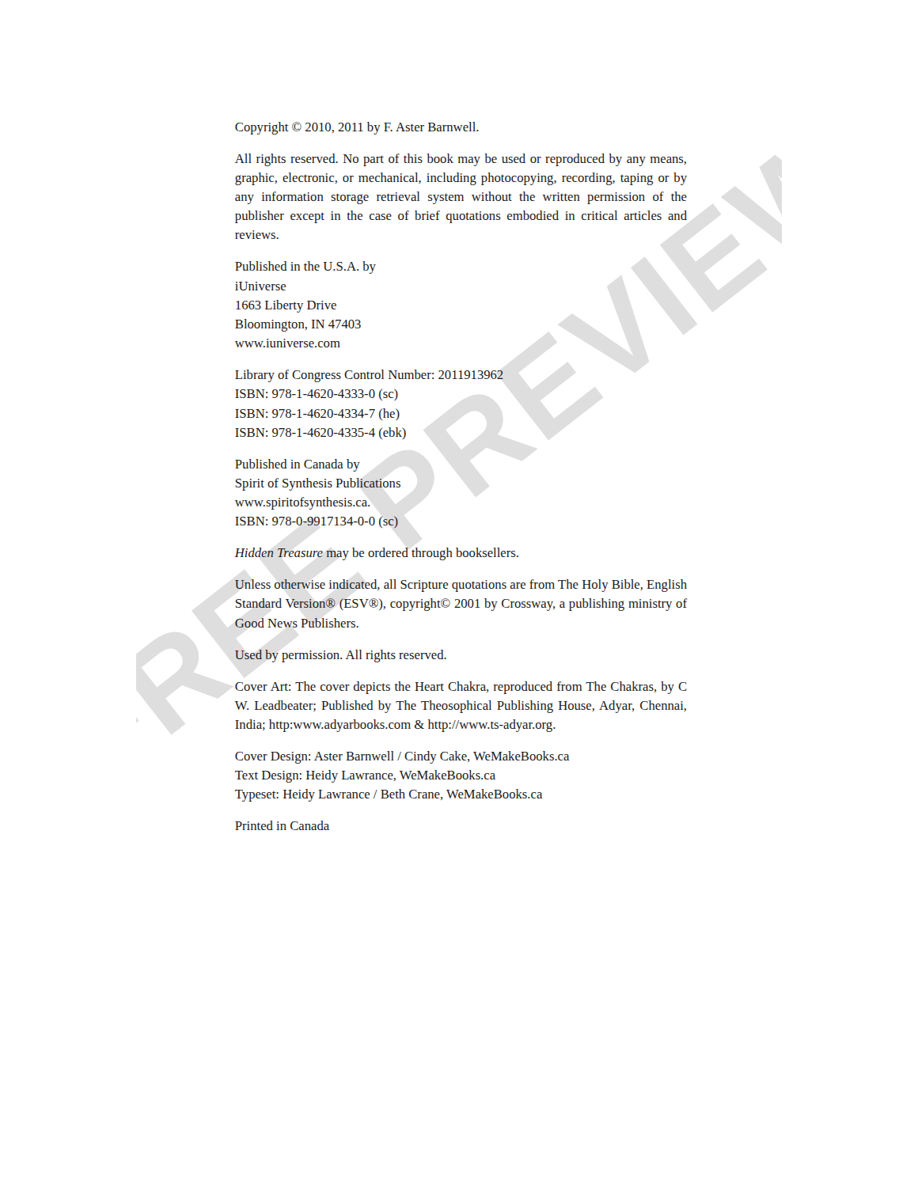FREE PREVIEW
Copyright © 2010, 2011 by F. Aster Barnwell.
All rights reserved. No part of this book may be used or reproduced by any means, graphic, electronic, or mechanical, including photocopying, recording, taping or by any information storage retrieval system without the written permission of the publisher except in the case of brief quotations embodied in critical articles and reviews.
Published in the U.S.A. by
iUniverse
1663 Liberty Drive
Bloomington, IN 47403
www.iuniverse.com
Library of Congress Control Number: 2011913962
ISBN: 978-1-4620-4333-0 (sc)
ISBN: 978-1-4620-4334-7 (he)
ISBN: 978-1-4620-4335-4 (ebk)
Published in Canada by
Spirit of Synthesis Publications
www.spiritofsynthesis.ca.
ISBN: 978-0-9917134-0-0 (sc)
Hidden Treasure may be ordered through booksellers.
Unless otherwise indicated, all Scripture quotations are from The Holy Bible, English Standard Version® (ESV®), copyright© 2001 by Crossway, a publishing ministry of Good News Publishers.
Used by permission. All rights reserved.
Cover Art: The cover depicts the Heart Chakra, reproduced from The Chakras, by C W. Leadbeater; Published by The Theosophical Publishing House, Adyar, Chennai, India; http:www.adyarbooks.com & http://www.ts-adyar.org.
Cover Design: Aster Barnwell / Cindy Cake, WeMakeBooks.ca
Text Design: Heidy Lawrance, WeMakeBooks.ca
Typeset: Heidy Lawrance / Beth Crane, WeMakeBooks.ca
Printed in Canada